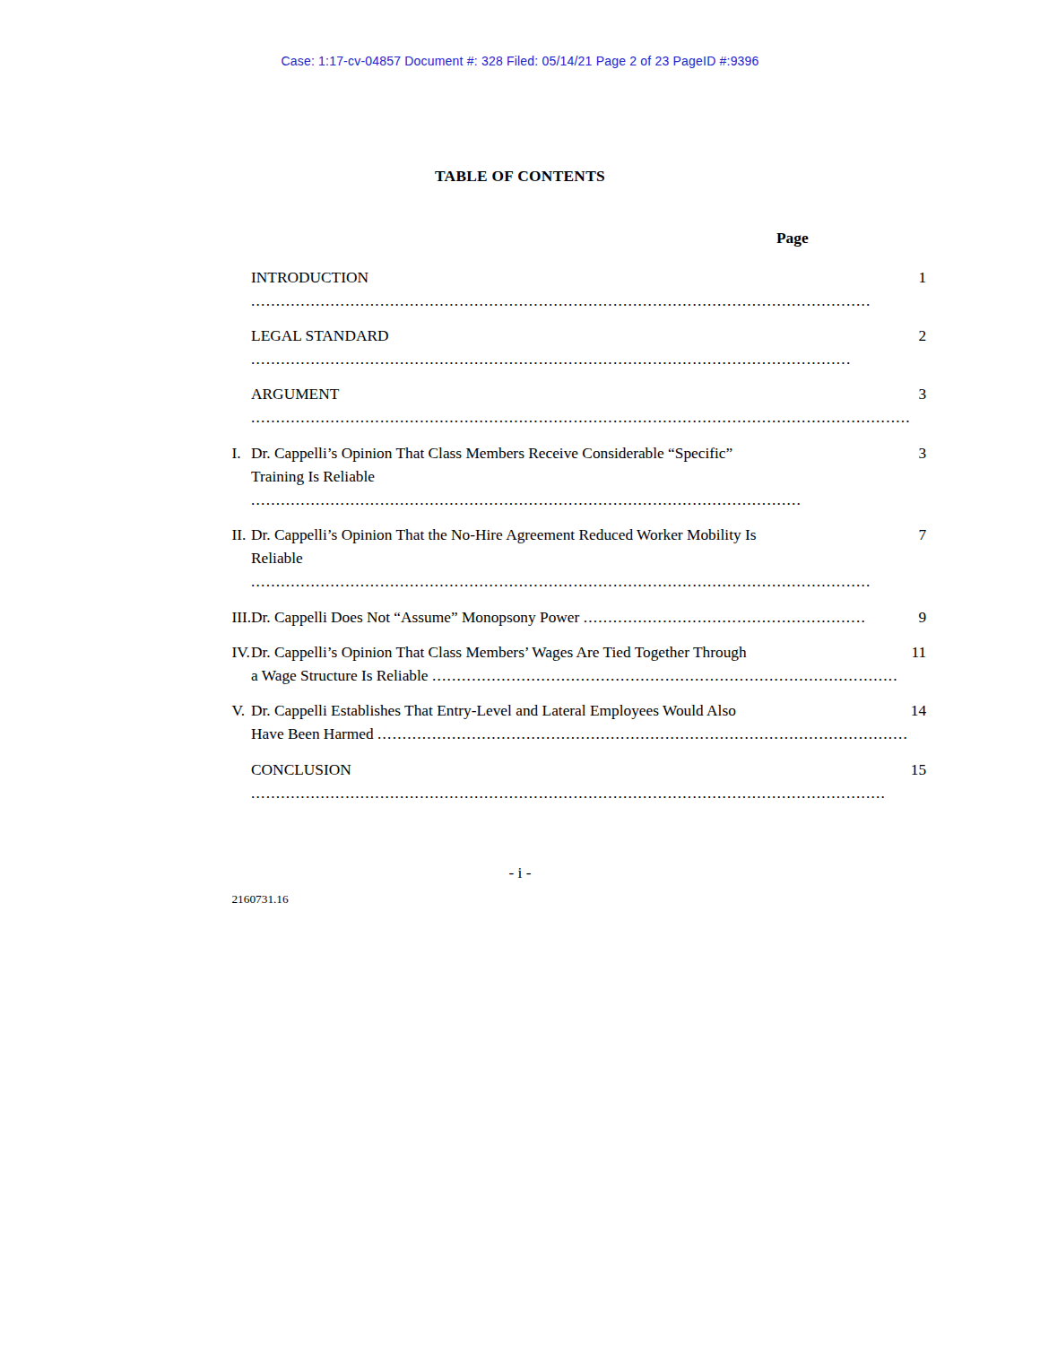Case: 1:17-cv-04857 Document #: 328 Filed: 05/14/21 Page 2 of 23 PageID #:9396
TABLE OF CONTENTS
Page
| | INTRODUCTION ............................................................................................................................. | 1 |
| | LEGAL STANDARD ......................................................................................................................... | 2 |
| | ARGUMENT ..................................................................................................................................... | 3 |
| I. | Dr. Cappelli’s Opinion That Class Members Receive Considerable “Specific” Training Is Reliable ............................................................................................................... | 3 |
| II. | Dr. Cappelli’s Opinion That the No-Hire Agreement Reduced Worker Mobility Is Reliable ............................................................................................................................. | 7 |
| III. | Dr. Cappelli Does Not “Assume” Monopsony Power ......................................................... | 9 |
| IV. | Dr. Cappelli’s Opinion That Class Members’ Wages Are Tied Together Through a Wage Structure Is Reliable .............................................................................................. | 11 |
| V. | Dr. Cappelli Establishes That Entry-Level and Lateral Employees Would Also Have Been Harmed ........................................................................................................... | 14 |
| | CONCLUSION ................................................................................................................................ | 15 |
- i -
2160731.16